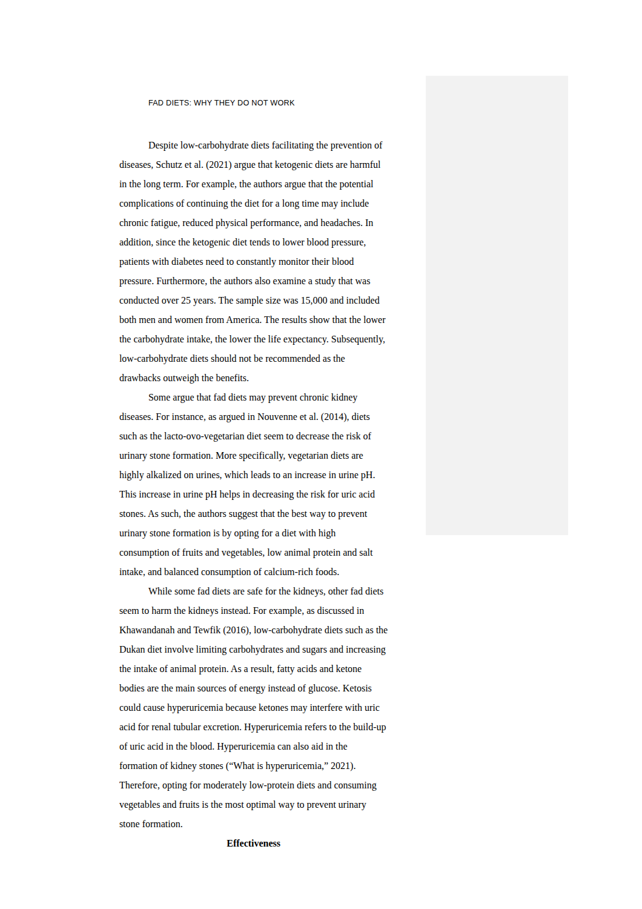FAD DIETS: WHY THEY DO NOT WORK
Despite low-carbohydrate diets facilitating the prevention of diseases, Schutz et al. (2021) argue that ketogenic diets are harmful in the long term. For example, the authors argue that the potential complications of continuing the diet for a long time may include chronic fatigue, reduced physical performance, and headaches. In addition, since the ketogenic diet tends to lower blood pressure, patients with diabetes need to constantly monitor their blood pressure. Furthermore, the authors also examine a study that was conducted over 25 years. The sample size was 15,000 and included both men and women from America. The results show that the lower the carbohydrate intake, the lower the life expectancy. Subsequently, low-carbohydrate diets should not be recommended as the drawbacks outweigh the benefits.
Some argue that fad diets may prevent chronic kidney diseases. For instance, as argued in Nouvenne et al. (2014), diets such as the lacto-ovo-vegetarian diet seem to decrease the risk of urinary stone formation. More specifically, vegetarian diets are highly alkalized on urines, which leads to an increase in urine pH. This increase in urine pH helps in decreasing the risk for uric acid stones. As such, the authors suggest that the best way to prevent urinary stone formation is by opting for a diet with high consumption of fruits and vegetables, low animal protein and salt intake, and balanced consumption of calcium-rich foods.
While some fad diets are safe for the kidneys, other fad diets seem to harm the kidneys instead. For example, as discussed in Khawandanah and Tewfik (2016), low-carbohydrate diets such as the Dukan diet involve limiting carbohydrates and sugars and increasing the intake of animal protein. As a result, fatty acids and ketone bodies are the main sources of energy instead of glucose. Ketosis could cause hyperuricemia because ketones may interfere with uric acid for renal tubular excretion. Hyperuricemia refers to the build-up of uric acid in the blood. Hyperuricemia can also aid in the formation of kidney stones (“What is hyperuricemia,” 2021). Therefore, opting for moderately low-protein diets and consuming vegetables and fruits is the most optimal way to prevent urinary stone formation.
Effectiveness